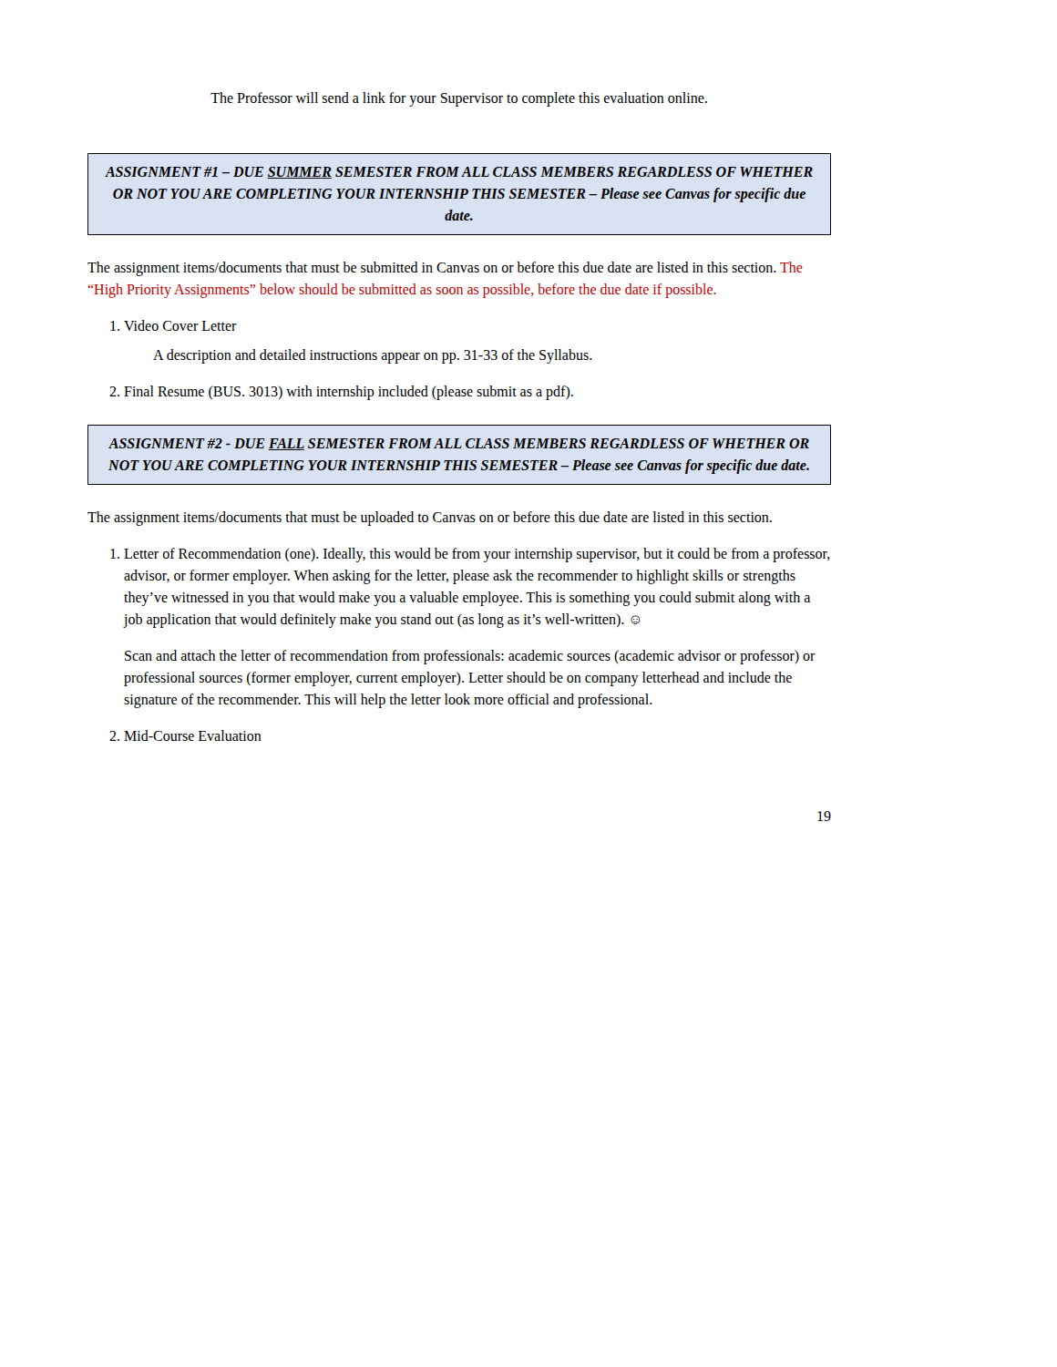The Professor will send a link for your Supervisor to complete this evaluation online.
ASSIGNMENT #1 – DUE SUMMER SEMESTER FROM ALL CLASS MEMBERS REGARDLESS OF WHETHER OR NOT YOU ARE COMPLETING YOUR INTERNSHIP THIS SEMESTER – Please see Canvas for specific due date.
The assignment items/documents that must be submitted in Canvas on or before this due date are listed in this section. The “High Priority Assignments” below should be submitted as soon as possible, before the due date if possible.
Video Cover Letter
A description and detailed instructions appear on pp. 31-33 of the Syllabus.
Final Resume (BUS. 3013) with internship included (please submit as a pdf).
ASSIGNMENT #2 - DUE FALL SEMESTER FROM ALL CLASS MEMBERS REGARDLESS OF WHETHER OR NOT YOU ARE COMPLETING YOUR INTERNSHIP THIS SEMESTER – Please see Canvas for specific due date.
The assignment items/documents that must be uploaded to Canvas on or before this due date are listed in this section.
Letter of Recommendation (one). Ideally, this would be from your internship supervisor, but it could be from a professor, advisor, or former employer. When asking for the letter, please ask the recommender to highlight skills or strengths they’ve witnessed in you that would make you a valuable employee. This is something you could submit along with a job application that would definitely make you stand out (as long as it’s well-written). ☺
Scan and attach the letter of recommendation from professionals: academic sources (academic advisor or professor) or professional sources (former employer, current employer). Letter should be on company letterhead and include the signature of the recommender. This will help the letter look more official and professional.
Mid-Course Evaluation
19